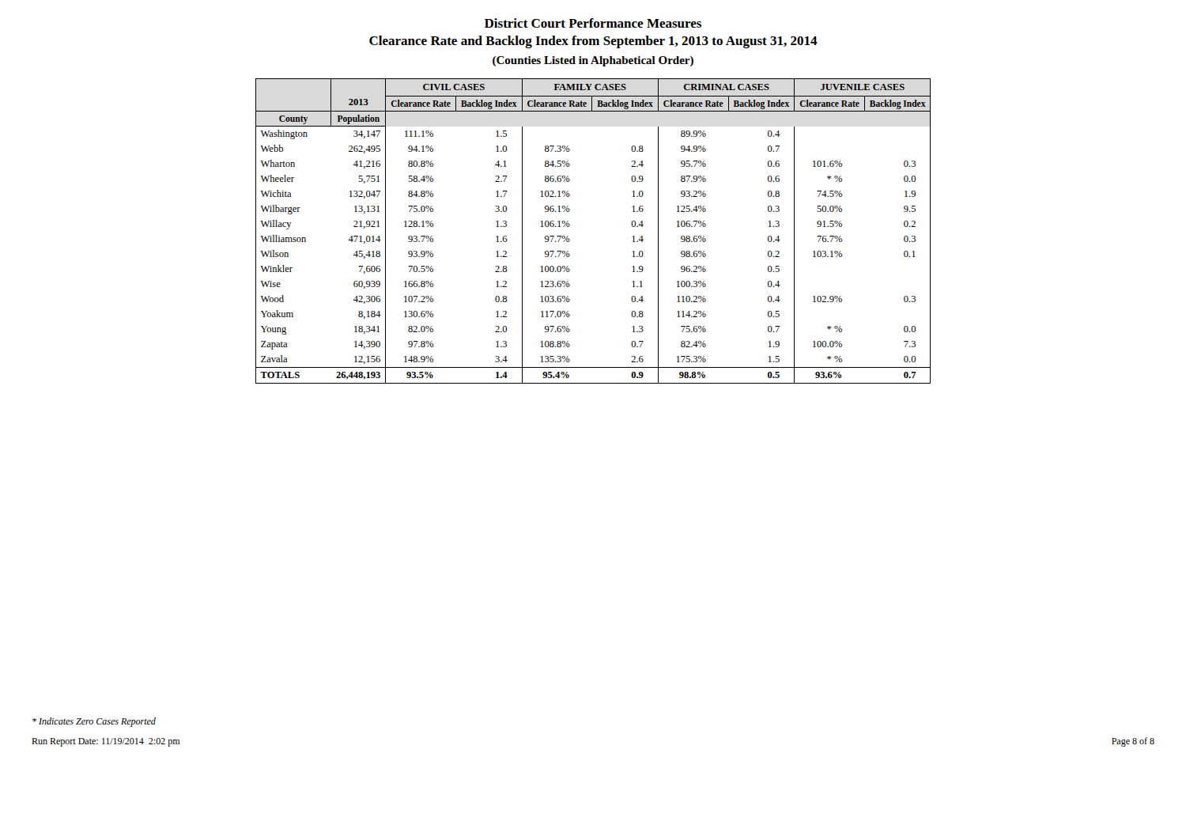District Court Performance Measures
Clearance Rate and Backlog Index from September 1, 2013 to August 31, 2014
(Counties Listed in Alphabetical Order)
| | 2013 | CIVIL CASES | FAMILY CASES | CRIMINAL CASES | JUVENILE CASES |
| --- | --- | --- | --- | --- | --- |
| Clearance Rate | Backlog Index | Clearance Rate | Backlog Index | Clearance Rate | Backlog Index | Clearance Rate | Backlog Index |
| County | Population | | | | |
| Washington | 34,147 | 111.1% | 1.5 | | | 89.9% | 0.4 | | |
| Webb | 262,495 | 94.1% | 1.0 | 87.3% | 0.8 | 94.9% | 0.7 | | |
| Wharton | 41,216 | 80.8% | 4.1 | 84.5% | 2.4 | 95.7% | 0.6 | 101.6% | 0.3 |
| Wheeler | 5,751 | 58.4% | 2.7 | 86.6% | 0.9 | 87.9% | 0.6 | * % | 0.0 |
| Wichita | 132,047 | 84.8% | 1.7 | 102.1% | 1.0 | 93.2% | 0.8 | 74.5% | 1.9 |
| Wilbarger | 13,131 | 75.0% | 3.0 | 96.1% | 1.6 | 125.4% | 0.3 | 50.0% | 9.5 |
| Willacy | 21,921 | 128.1% | 1.3 | 106.1% | 0.4 | 106.7% | 1.3 | 91.5% | 0.2 |
| Williamson | 471,014 | 93.7% | 1.6 | 97.7% | 1.4 | 98.6% | 0.4 | 76.7% | 0.3 |
| Wilson | 45,418 | 93.9% | 1.2 | 97.7% | 1.0 | 98.6% | 0.2 | 103.1% | 0.1 |
| Winkler | 7,606 | 70.5% | 2.8 | 100.0% | 1.9 | 96.2% | 0.5 | | |
| Wise | 60,939 | 166.8% | 1.2 | 123.6% | 1.1 | 100.3% | 0.4 | | |
| Wood | 42,306 | 107.2% | 0.8 | 103.6% | 0.4 | 110.2% | 0.4 | 102.9% | 0.3 |
| Yoakum | 8,184 | 130.6% | 1.2 | 117.0% | 0.8 | 114.2% | 0.5 | | |
| Young | 18,341 | 82.0% | 2.0 | 97.6% | 1.3 | 75.6% | 0.7 | * % | 0.0 |
| Zapata | 14,390 | 97.8% | 1.3 | 108.8% | 0.7 | 82.4% | 1.9 | 100.0% | 7.3 |
| Zavala | 12,156 | 148.9% | 3.4 | 135.3% | 2.6 | 175.3% | 1.5 | * % | 0.0 |
| TOTALS | 26,448,193 | 93.5% | 1.4 | 95.4% | 0.9 | 98.8% | 0.5 | 93.6% | 0.7 |
* Indicates Zero Cases Reported
Run Report Date: 11/19/2014 2:02 pm Page 8 of 8